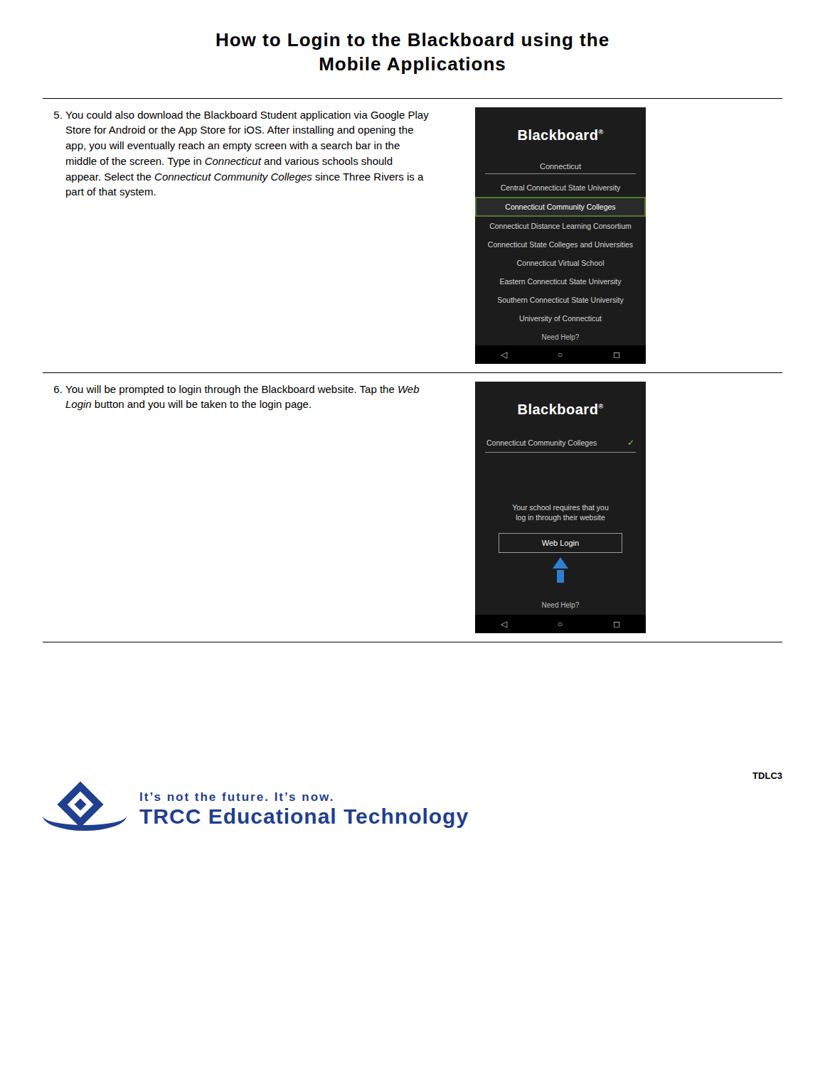How to Login to the Blackboard using the
Mobile Applications
| You could also download the Blackboard Student application via Google Play Store for Android or the App Store for iOS. After installing and opening the app, you will eventually reach an empty screen with a search bar in the middle of the screen. Type in Connecticut and various schools should appear. Select the Connecticut Community Colleges since Three Rivers is a part of that system. | Blackboard ® Connecticut Central Connecticut State University Connecticut Community Colleges Connecticut Distance Learning Consortium Connecticut State Colleges and Universities Connecticut Virtual School Eastern Connecticut State University Southern Connecticut State University University of Connecticut Need Help? ◁ ○ ◻ | |
| You will be prompted to login through the Blackboard website. Tap the Web Login button and you will be taken to the login page. | Blackboard ® Connecticut Community Colleges ✓ Your school requires that you log in through their website Web Login Need Help? ◁ ○ ◻ | |
TDLC3
It’s not the future. It’s now.
TRCC Educational Technology